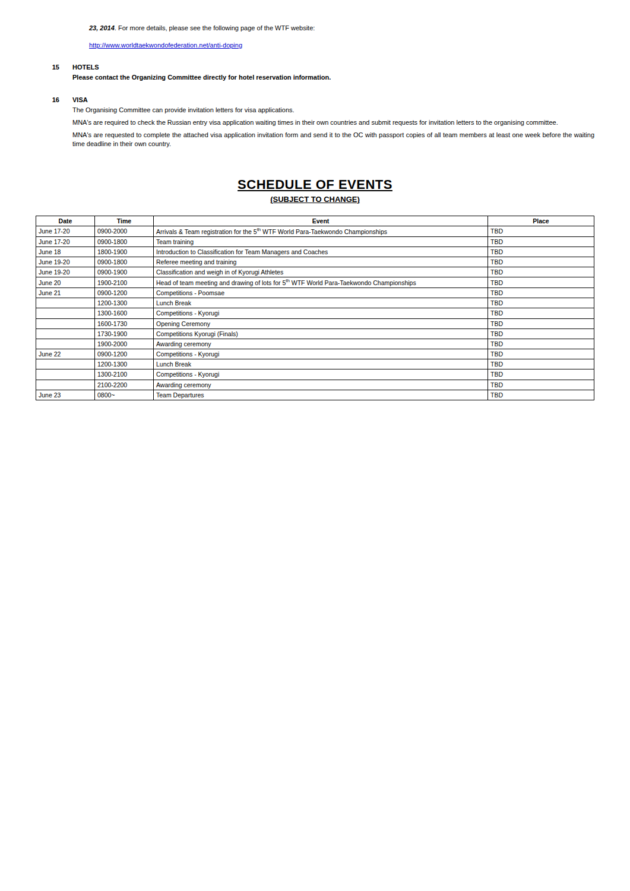23, 2014. For more details, please see the following page of the WTF website:
http://www.worldtaekwondofederation.net/anti-doping
15
HOTELS
Please contact the Organizing Committee directly for hotel reservation information.
16
VISA
The Organising Committee can provide invitation letters for visa applications.
MNA's are required to check the Russian entry visa application waiting times in their own countries and submit requests for invitation letters to the organising committee.
MNA's are requested to complete the attached visa application invitation form and send it to the OC with passport copies of all team members at least one week before the waiting time deadline in their own country.
SCHEDULE OF EVENTS
(SUBJECT TO CHANGE)
| Date | Time | Event | Place |
| --- | --- | --- | --- |
| June 17-20 | 0900-2000 | Arrivals & Team registration for the 5 th WTF World Para-Taekwondo Championships | TBD |
| June 17-20 | 0900-1800 | Team training | TBD |
| June 18 | 1800-1900 | Introduction to Classification for Team Managers and Coaches | TBD |
| June 19-20 | 0900-1800 | Referee meeting and training | TBD |
| June 19-20 | 0900-1900 | Classification and weigh in of Kyorugi Athletes | TBD |
| June 20 | 1900-2100 | Head of team meeting and drawing of lots for 5 th WTF World Para-Taekwondo Championships | TBD |
| June 21 | 0900-1200 | Competitions - Poomsae | TBD |
| | 1200-1300 | Lunch Break | TBD |
| | 1300-1600 | Competitions - Kyorugi | TBD |
| | 1600-1730 | Opening Ceremony | TBD |
| | 1730-1900 | Competitions Kyorugi (Finals) | TBD |
| | 1900-2000 | Awarding ceremony | TBD |
| June 22 | 0900-1200 | Competitions - Kyorugi | TBD |
| | 1200-1300 | Lunch Break | TBD |
| | 1300-2100 | Competitions - Kyorugi | TBD |
| | 2100-2200 | Awarding ceremony | TBD |
| June 23 | 0800~ | Team Departures | TBD |